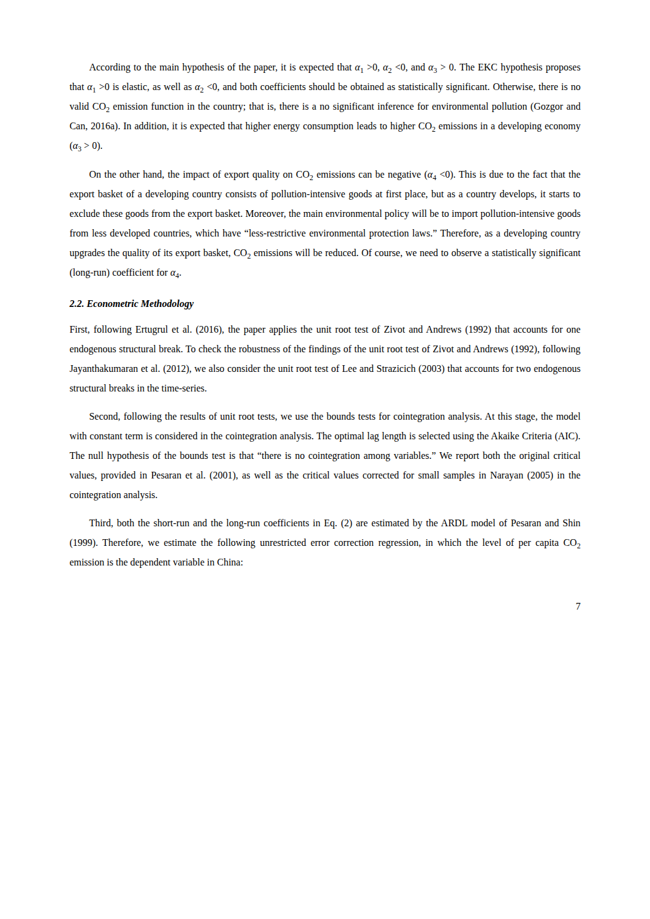According to the main hypothesis of the paper, it is expected that α1 >0, α2 <0, and α3 > 0. The EKC hypothesis proposes that α1 >0 is elastic, as well as α2 <0, and both coefficients should be obtained as statistically significant. Otherwise, there is no valid CO2 emission function in the country; that is, there is a no significant inference for environmental pollution (Gozgor and Can, 2016a). In addition, it is expected that higher energy consumption leads to higher CO2 emissions in a developing economy (α3 > 0).
On the other hand, the impact of export quality on CO2 emissions can be negative (α4 <0). This is due to the fact that the export basket of a developing country consists of pollution-intensive goods at first place, but as a country develops, it starts to exclude these goods from the export basket. Moreover, the main environmental policy will be to import pollution-intensive goods from less developed countries, which have “less-restrictive environmental protection laws.” Therefore, as a developing country upgrades the quality of its export basket, CO2 emissions will be reduced. Of course, we need to observe a statistically significant (long-run) coefficient for α4.
2.2. Econometric Methodology
First, following Ertugrul et al. (2016), the paper applies the unit root test of Zivot and Andrews (1992) that accounts for one endogenous structural break. To check the robustness of the findings of the unit root test of Zivot and Andrews (1992), following Jayanthakumaran et al. (2012), we also consider the unit root test of Lee and Strazicich (2003) that accounts for two endogenous structural breaks in the time-series.
Second, following the results of unit root tests, we use the bounds tests for cointegration analysis. At this stage, the model with constant term is considered in the cointegration analysis. The optimal lag length is selected using the Akaike Criteria (AIC). The null hypothesis of the bounds test is that “there is no cointegration among variables.” We report both the original critical values, provided in Pesaran et al. (2001), as well as the critical values corrected for small samples in Narayan (2005) in the cointegration analysis.
Third, both the short-run and the long-run coefficients in Eq. (2) are estimated by the ARDL model of Pesaran and Shin (1999). Therefore, we estimate the following unrestricted error correction regression, in which the level of per capita CO2 emission is the dependent variable in China:
7